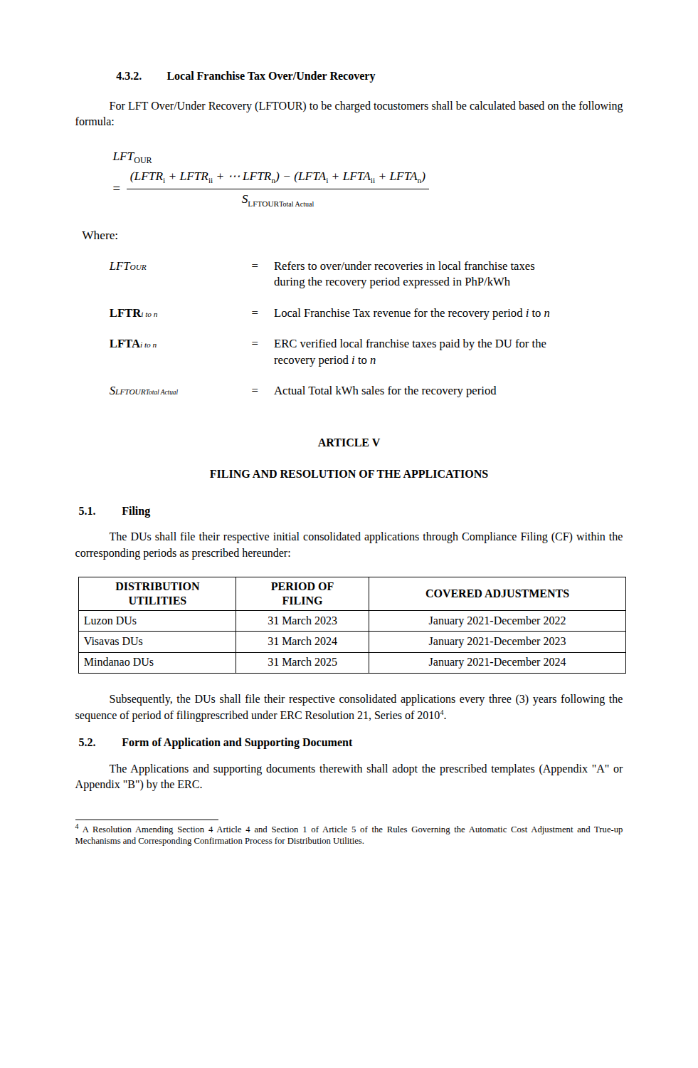4.3.2. Local Franchise Tax Over/Under Recovery
For LFT Over/Under Recovery (LFTOUR) to be charged to​customers shall be calculated based on the following formula:
LFTOUR
= (LFTRi + LFTRii + ⋯ LFTRn) − (LFTAi + LFTAii + LFTAn) SLFTOURTotal Actual
Where:
| LFT OUR | = | Refers to over/under recoveries in local franchise taxes during the recovery period expressed in PhP/kWh |
| LFTR i to n | = | Local Franchise Tax revenue for the recovery period i to n |
| LFTA i to n | = | ERC verified local franchise taxes paid by the DU for the recovery period i to n |
| S LFTOUR Total Actual | = | Actual Total kWh sales for the recovery period |
ARTICLE V
FILING AND RESOLUTION OF THE APPLICATIONS
5.1. Filing
The DUs shall file their respective initial consolidated applications through Compliance Filing (CF) within the corresponding periods as prescribed hereunder:
| Distribution Utilities | Period of Filing | Covered Adjustments |
| --- | --- | --- |
| Luzon DUs | 31 March 2023 | January 2021-December 2022 |
| Visavas DUs | 31 March 2024 | January 2021-December 2023 |
| Mindanao DUs | 31 March 2025 | January 2021-December 2024 |
Subsequently, the DUs shall file their respective consolidated applications every three (3) years following the sequence of period of filing​prescribed under ERC Resolution 21, Series of 20104.
5.2. Form of Application and Supporting Document
The Applications and supporting documents therewith shall adopt the prescribed templates (Appendix "A" or Appendix "B") by the ERC.
4 A Resolution Amending Section 4 Article 4 and Section 1 of Article 5 of the Rules Governing the Automatic Cost Adjustment and True-up Mechanisms and Corresponding Confirmation Process for Distribution Utilities.